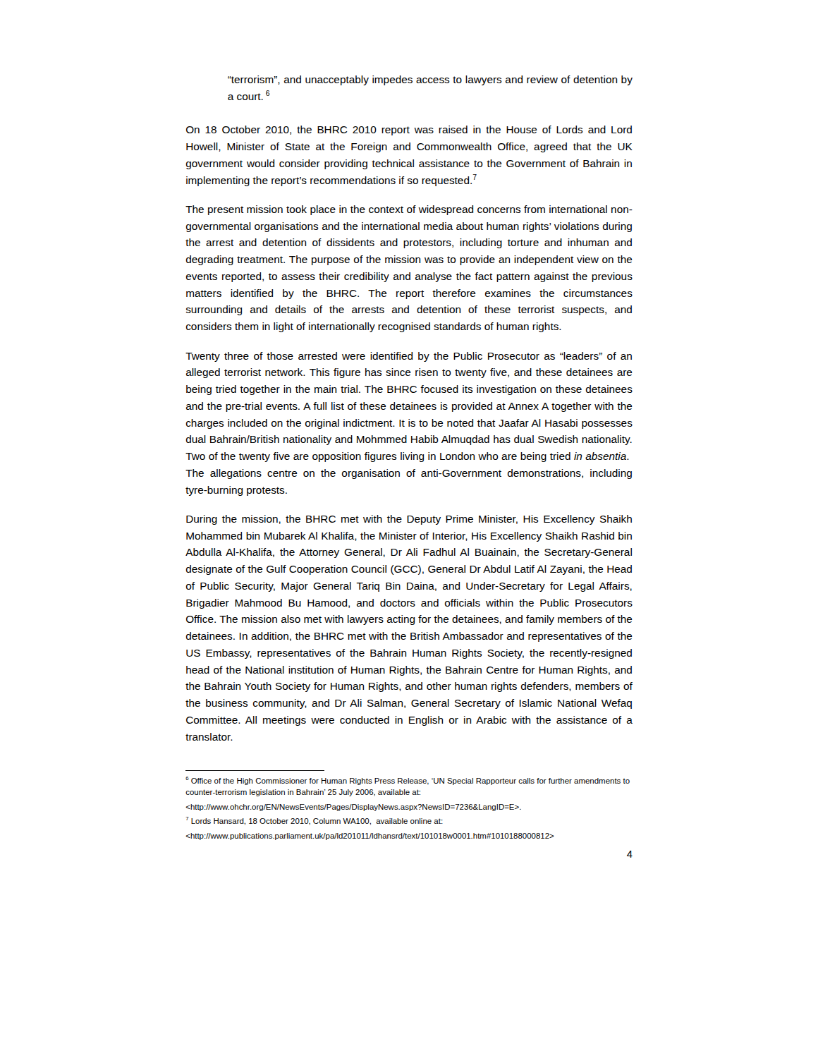“terrorism”, and unacceptably impedes access to lawyers and review of detention by a court. 6
On 18 October 2010, the BHRC 2010 report was raised in the House of Lords and Lord Howell, Minister of State at the Foreign and Commonwealth Office, agreed that the UK government would consider providing technical assistance to the Government of Bahrain in implementing the report’s recommendations if so requested.7
The present mission took place in the context of widespread concerns from international non-governmental organisations and the international media about human rights’ violations during the arrest and detention of dissidents and protestors, including torture and inhuman and degrading treatment. The purpose of the mission was to provide an independent view on the events reported, to assess their credibility and analyse the fact pattern against the previous matters identified by the BHRC. The report therefore examines the circumstances surrounding and details of the arrests and detention of these terrorist suspects, and considers them in light of internationally recognised standards of human rights.
Twenty three of those arrested were identified by the Public Prosecutor as “leaders” of an alleged terrorist network. This figure has since risen to twenty five, and these detainees are being tried together in the main trial. The BHRC focused its investigation on these detainees and the pre-trial events. A full list of these detainees is provided at Annex A together with the charges included on the original indictment. It is to be noted that Jaafar Al Hasabi possesses dual Bahrain/British nationality and Mohmmed Habib Almuqdad has dual Swedish nationality. Two of the twenty five are opposition figures living in London who are being tried in absentia. The allegations centre on the organisation of anti-Government demonstrations, including tyre-burning protests.
During the mission, the BHRC met with the Deputy Prime Minister, His Excellency Shaikh Mohammed bin Mubarek Al Khalifa, the Minister of Interior, His Excellency Shaikh Rashid bin Abdulla Al-Khalifa, the Attorney General, Dr Ali Fadhul Al Buainain, the Secretary-General designate of the Gulf Cooperation Council (GCC), General Dr Abdul Latif Al Zayani, the Head of Public Security, Major General Tariq Bin Daina, and Under-Secretary for Legal Affairs, Brigadier Mahmood Bu Hamood, and doctors and officials within the Public Prosecutors Office. The mission also met with lawyers acting for the detainees, and family members of the detainees. In addition, the BHRC met with the British Ambassador and representatives of the US Embassy, representatives of the Bahrain Human Rights Society, the recently-resigned head of the National institution of Human Rights, the Bahrain Centre for Human Rights, and the Bahrain Youth Society for Human Rights, and other human rights defenders, members of the business community, and Dr Ali Salman, General Secretary of Islamic National Wefaq Committee. All meetings were conducted in English or in Arabic with the assistance of a translator.
6 Office of the High Commissioner for Human Rights Press Release, ‘UN Special Rapporteur calls for further amendments to counter-terrorism legislation in Bahrain’ 25 July 2006, available at:
<http://www.ohchr.org/EN/NewsEvents/Pages/DisplayNews.aspx?NewsID=7236&LangID=E>.
7 Lords Hansard, 18 October 2010, Column WA100, available online at:
<http://www.publications.parliament.uk/pa/ld201011/ldhansrd/text/101018w0001.htm#1010188000812>
4